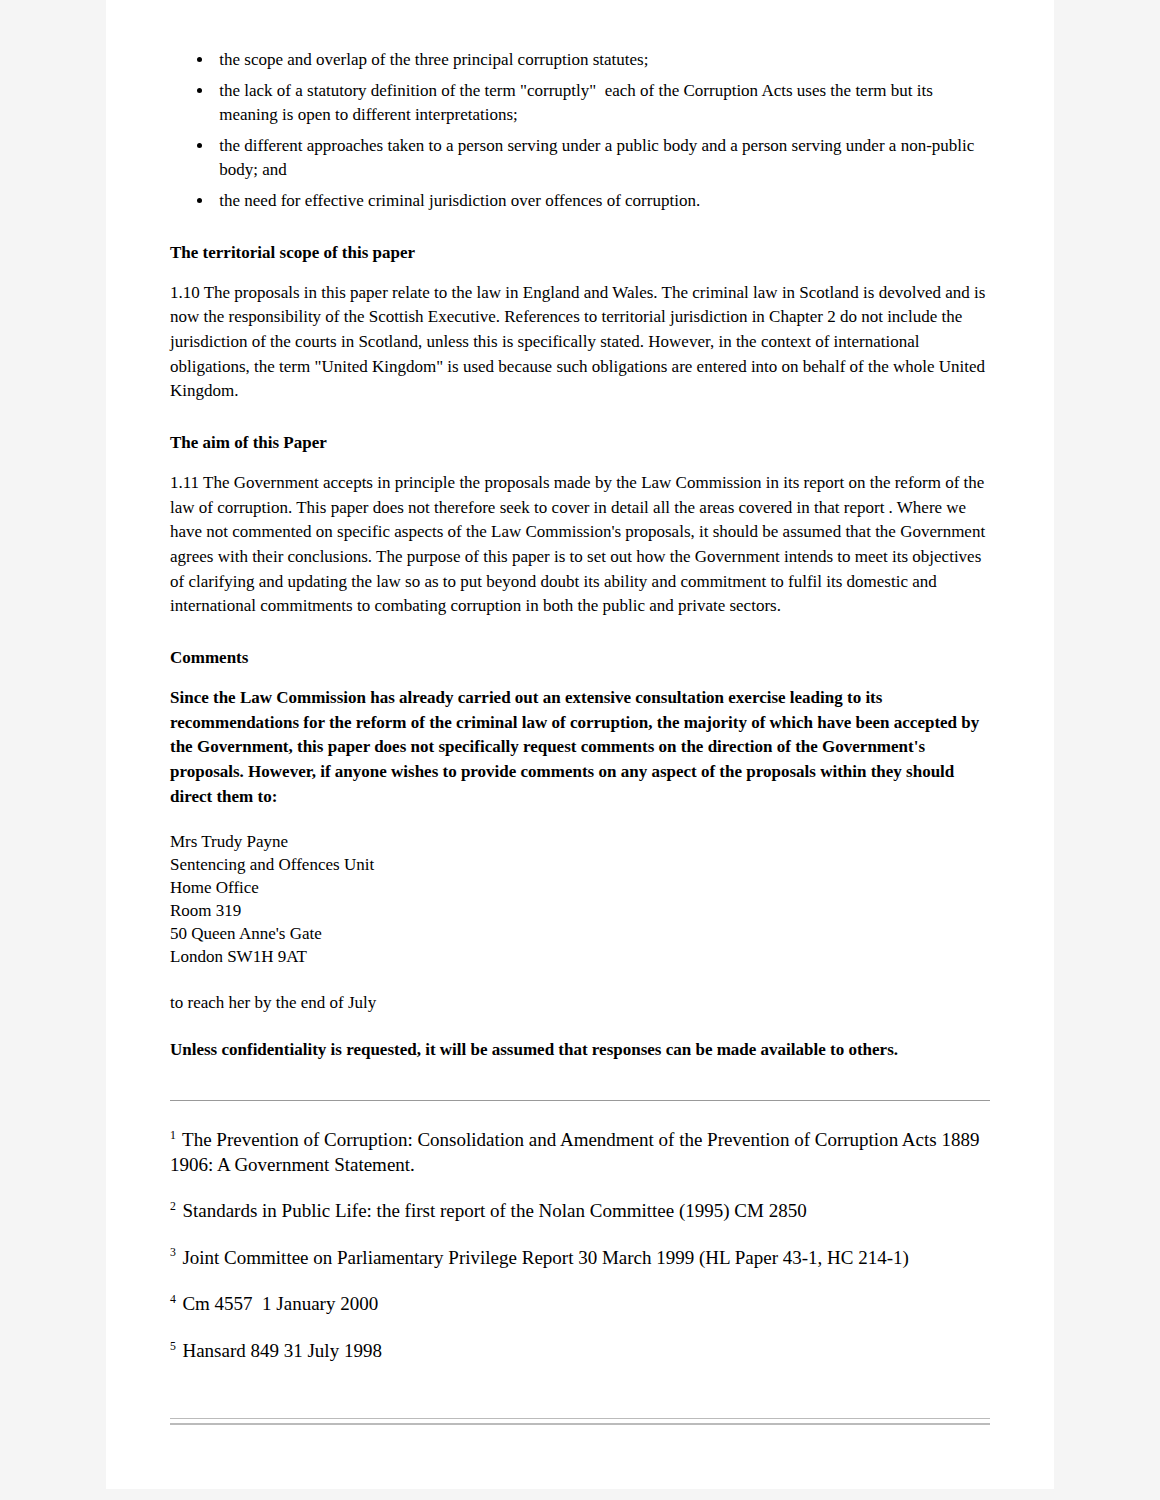the scope and overlap of the three principal corruption statutes;
the lack of a statutory definition of the term "corruptly" each of the Corruption Acts uses the term but its meaning is open to different interpretations;
the different approaches taken to a person serving under a public body and a person serving under a non-public body; and
the need for effective criminal jurisdiction over offences of corruption.
The territorial scope of this paper
1.10 The proposals in this paper relate to the law in England and Wales. The criminal law in Scotland is devolved and is now the responsibility of the Scottish Executive. References to territorial jurisdiction in Chapter 2 do not include the jurisdiction of the courts in Scotland, unless this is specifically stated. However, in the context of international obligations, the term "United Kingdom" is used because such obligations are entered into on behalf of the whole United Kingdom.
The aim of this Paper
1.11 The Government accepts in principle the proposals made by the Law Commission in its report on the reform of the law of corruption. This paper does not therefore seek to cover in detail all the areas covered in that report . Where we have not commented on specific aspects of the Law Commission's proposals, it should be assumed that the Government agrees with their conclusions. The purpose of this paper is to set out how the Government intends to meet its objectives of clarifying and updating the law so as to put beyond doubt its ability and commitment to fulfil its domestic and international commitments to combating corruption in both the public and private sectors.
Comments
Since the Law Commission has already carried out an extensive consultation exercise leading to its recommendations for the reform of the criminal law of corruption, the majority of which have been accepted by the Government, this paper does not specifically request comments on the direction of the Government's proposals. However, if anyone wishes to provide comments on any aspect of the proposals within they should direct them to:
Mrs Trudy Payne
Sentencing and Offences Unit
Home Office
Room 319
50 Queen Anne's Gate
London SW1H 9AT
to reach her by the end of July
Unless confidentiality is requested, it will be assumed that responses can be made available to others.
1 The Prevention of Corruption: Consolidation and Amendment of the Prevention of Corruption Acts 1889 1906: A Government Statement.
2 Standards in Public Life: the first report of the Nolan Committee (1995) CM 2850
3 Joint Committee on Parliamentary Privilege Report 30 March 1999 (HL Paper 43-1, HC 214-1)
4 Cm 4557 1 January 2000
5 Hansard 849 31 July 1998